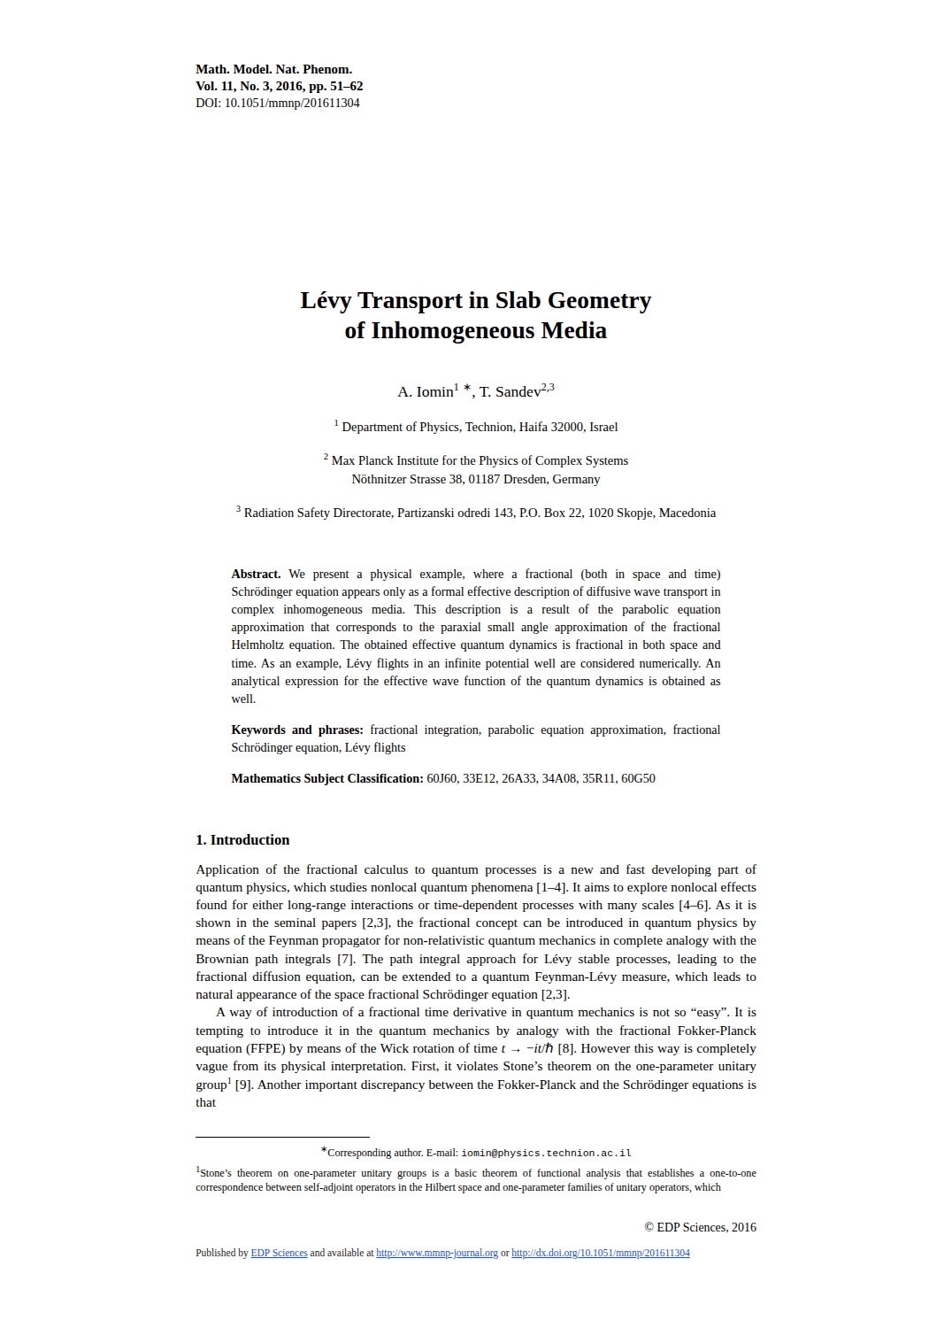Math. Model. Nat. Phenom.
Vol. 11, No. 3, 2016, pp. 51–62
DOI: 10.1051/mmnp/201611304
Lévy Transport in Slab Geometry
of Inhomogeneous Media
A. Iomin1 ∗, T. Sandev2,3
1 Department of Physics, Technion, Haifa 32000, Israel
2 Max Planck Institute for the Physics of Complex Systems
Nöthnitzer Strasse 38, 01187 Dresden, Germany
3 Radiation Safety Directorate, Partizanski odredi 143, P.O. Box 22, 1020 Skopje, Macedonia
Abstract. We present a physical example, where a fractional (both in space and time) Schrödinger equation appears only as a formal effective description of diffusive wave transport in complex inhomogeneous media. This description is a result of the parabolic equation approximation that corresponds to the paraxial small angle approximation of the fractional Helmholtz equation. The obtained effective quantum dynamics is fractional in both space and time. As an example, Lévy flights in an infinite potential well are considered numerically. An analytical expression for the effective wave function of the quantum dynamics is obtained as well.
Keywords and phrases: fractional integration, parabolic equation approximation, fractional Schrödinger equation, Lévy flights
Mathematics Subject Classification: 60J60, 33E12, 26A33, 34A08, 35R11, 60G50
1. Introduction
Application of the fractional calculus to quantum processes is a new and fast developing part of quantum physics, which studies nonlocal quantum phenomena [1–4]. It aims to explore nonlocal effects found for either long-range interactions or time-dependent processes with many scales [4–6]. As it is shown in the seminal papers [2,3], the fractional concept can be introduced in quantum physics by means of the Feynman propagator for non-relativistic quantum mechanics in complete analogy with the Brownian path integrals [7]. The path integral approach for Lévy stable processes, leading to the fractional diffusion equation, can be extended to a quantum Feynman-Lévy measure, which leads to natural appearance of the space fractional Schrödinger equation [2,3].
A way of introduction of a fractional time derivative in quantum mechanics is not so “easy”. It is tempting to introduce it in the quantum mechanics by analogy with the fractional Fokker-Planck equation (FFPE) by means of the Wick rotation of time t → −it/ℏ [8]. However this way is completely vague from its physical interpretation. First, it violates Stone’s theorem on the one-parameter unitary group1 [9]. Another important discrepancy between the Fokker-Planck and the Schrödinger equations is that
∗Corresponding author. E-mail: iomin@physics.technion.ac.il
1 Stone’s theorem on one-parameter unitary groups is a basic theorem of functional analysis that establishes a one-to-one correspondence between self-adjoint operators in the Hilbert space and one-parameter families of unitary operators, which
© EDP Sciences, 2016
Published by EDP Sciences and available at http://www.mmnp-journal.org or http://dx.doi.org/10.1051/mmnp/201611304